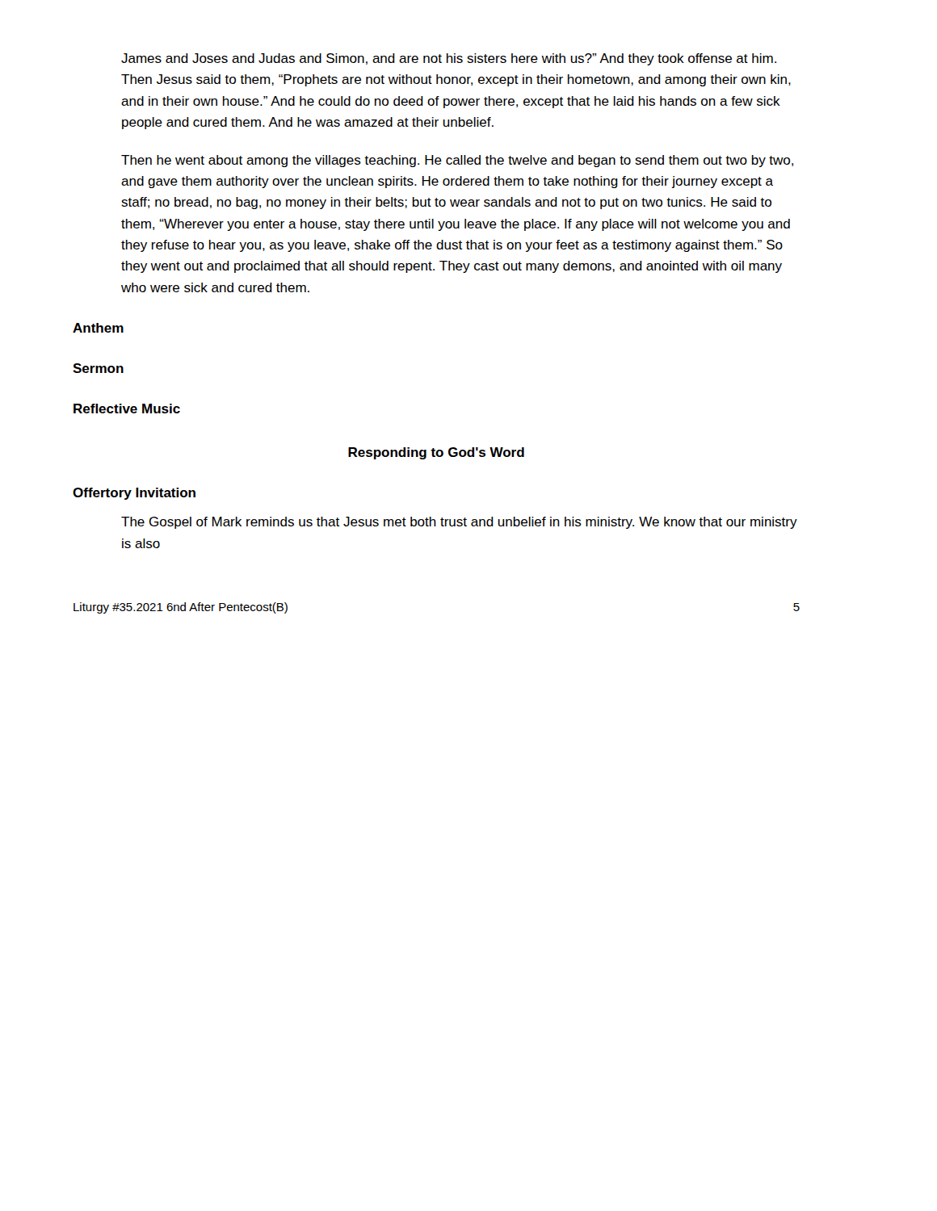James and Joses and Judas and Simon, and are not his sisters here with us?” And they took offense at him. Then Jesus said to them, “Prophets are not without honor, except in their hometown, and among their own kin, and in their own house.” And he could do no deed of power there, except that he laid his hands on a few sick people and cured them. And he was amazed at their unbelief.
Then he went about among the villages teaching. He called the twelve and began to send them out two by two, and gave them authority over the unclean spirits. He ordered them to take nothing for their journey except a staff; no bread, no bag, no money in their belts; but to wear sandals and not to put on two tunics. He said to them, “Wherever you enter a house, stay there until you leave the place. If any place will not welcome you and they refuse to hear you, as you leave, shake off the dust that is on your feet as a testimony against them.” So they went out and proclaimed that all should repent. They cast out many demons, and anointed with oil many who were sick and cured them.
Anthem
Sermon
Reflective Music
Responding to God's Word
Offertory Invitation
The Gospel of Mark reminds us that Jesus met both trust and unbelief in his ministry. We know that our ministry is also
Liturgy #35.2021 6nd After Pentecost(B) 5